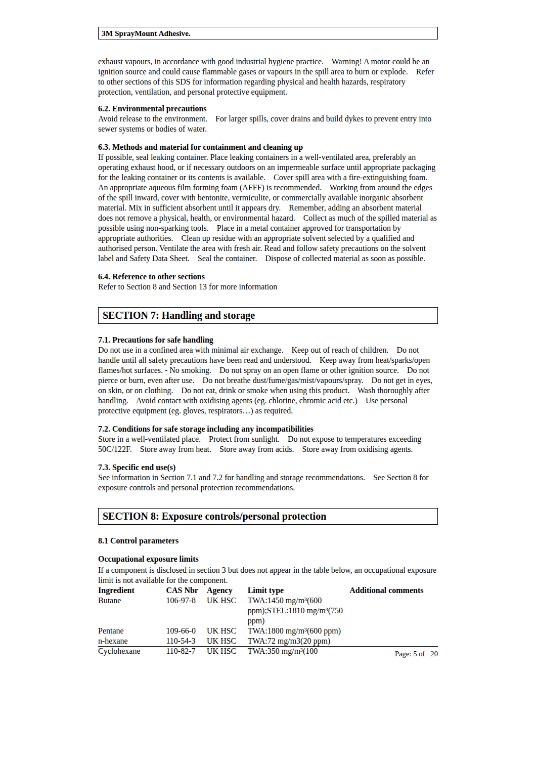3M SprayMount Adhesive.
exhaust vapours, in accordance with good industrial hygiene practice. Warning! A motor could be an ignition source and could cause flammable gases or vapours in the spill area to burn or explode. Refer to other sections of this SDS for information regarding physical and health hazards, respiratory protection, ventilation, and personal protective equipment.
6.2. Environmental precautions
Avoid release to the environment. For larger spills, cover drains and build dykes to prevent entry into sewer systems or bodies of water.
6.3. Methods and material for containment and cleaning up
If possible, seal leaking container. Place leaking containers in a well-ventilated area, preferably an operating exhaust hood, or if necessary outdoors on an impermeable surface until appropriate packaging for the leaking container or its contents is available. Cover spill area with a fire-extinguishing foam. An appropriate aqueous film forming foam (AFFF) is recommended. Working from around the edges of the spill inward, cover with bentonite, vermiculite, or commercially available inorganic absorbent material. Mix in sufficient absorbent until it appears dry. Remember, adding an absorbent material does not remove a physical, health, or environmental hazard. Collect as much of the spilled material as possible using non-sparking tools. Place in a metal container approved for transportation by appropriate authorities. Clean up residue with an appropriate solvent selected by a qualified and authorised person. Ventilate the area with fresh air. Read and follow safety precautions on the solvent label and Safety Data Sheet. Seal the container. Dispose of collected material as soon as possible.
6.4. Reference to other sections
Refer to Section 8 and Section 13 for more information
SECTION 7: Handling and storage
7.1. Precautions for safe handling
Do not use in a confined area with minimal air exchange. Keep out of reach of children. Do not handle until all safety precautions have been read and understood. Keep away from heat/sparks/open flames/hot surfaces. - No smoking. Do not spray on an open flame or other ignition source. Do not pierce or burn, even after use. Do not breathe dust/fume/gas/mist/vapours/spray. Do not get in eyes, on skin, or on clothing. Do not eat, drink or smoke when using this product. Wash thoroughly after handling. Avoid contact with oxidising agents (eg. chlorine, chromic acid etc.) Use personal protective equipment (eg. gloves, respirators…) as required.
7.2. Conditions for safe storage including any incompatibilities
Store in a well-ventilated place. Protect from sunlight. Do not expose to temperatures exceeding 50C/122F. Store away from heat. Store away from acids. Store away from oxidising agents.
7.3. Specific end use(s)
See information in Section 7.1 and 7.2 for handling and storage recommendations. See Section 8 for exposure controls and personal protection recommendations.
SECTION 8: Exposure controls/personal protection
8.1 Control parameters
Occupational exposure limits
If a component is disclosed in section 3 but does not appear in the table below, an occupational exposure limit is not available for the component.
| Ingredient | CAS Nbr | Agency | Limit type | Additional comments |
| --- | --- | --- | --- | --- |
| Butane | 106-97-8 | UK HSC | TWA:1450 mg/m³(600 ppm);STEL:1810 mg/m³(750 ppm) | |
| Pentane | 109-66-0 | UK HSC | TWA:1800 mg/m³(600 ppm) | |
| n-hexane | 110-54-3 | UK HSC | TWA:72 mg/m3(20 ppm) | |
| Cyclohexane | 110-82-7 | UK HSC | TWA:350 mg/m³(100 | |
Page: 5 of 20